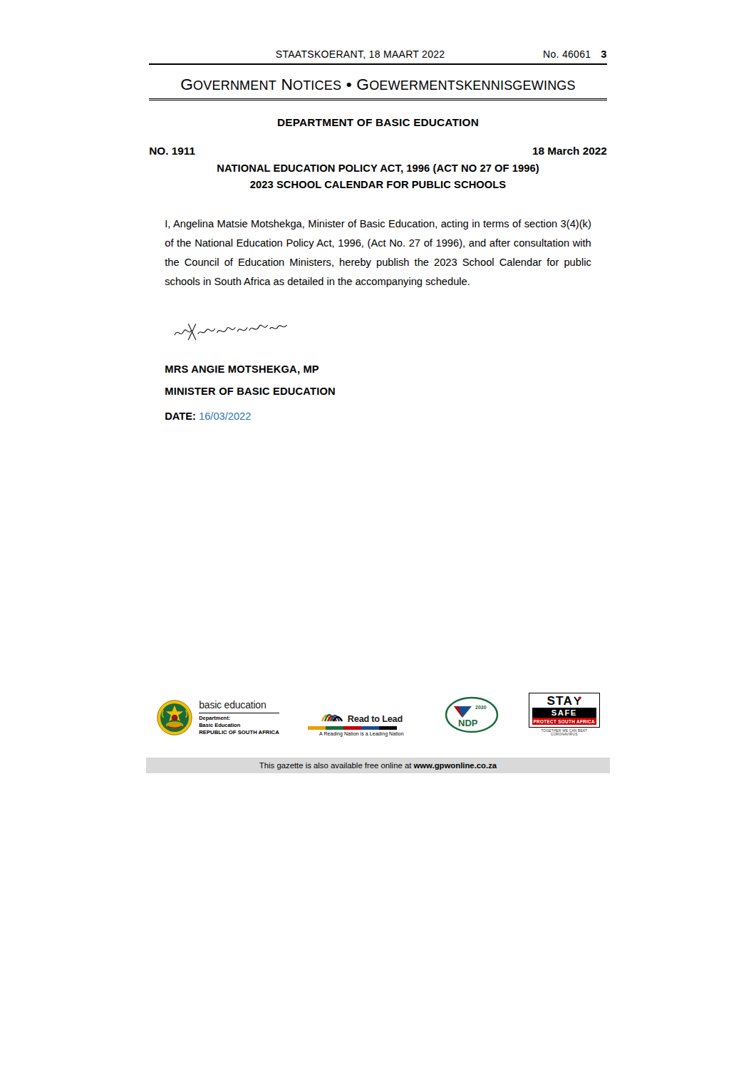STAATSKOERANT, 18 MAART 2022
No. 460613
GOVERNMENT NOTICES • GOEWERMENTSKENNISGEWINGS
DEPARTMENT OF BASIC EDUCATION
NO. 1911
18 March 2022
NATIONAL EDUCATION POLICY ACT, 1996 (ACT NO 27 OF 1996)
2023 SCHOOL CALENDAR FOR PUBLIC SCHOOLS
I, Angelina Matsie Motshekga, Minister of Basic Education, acting in terms of section 3(4)(k) of the National Education Policy Act, 1996, (Act No. 27 of 1996), and after consultation with the Council of Education Ministers, hereby publish the 2023 School Calendar for public schools in South Africa as detailed in the accompanying schedule.
MRS ANGIE MOTSHEKGA, MP
MINISTER OF BASIC EDUCATION
DATE: 16/03/2022
basic education
Department:
Basic Education
REPUBLIC OF SOUTH AFRICA
Read to Lead
A Reading Nation is a Leading Nation
2030 NDP
STA
SAFE
PROTECT SOUTH AFRICA
TOGETHER WE CAN BEAT CORONAVIRUS
This gazette is also available free online at www.gpwonline.co.za